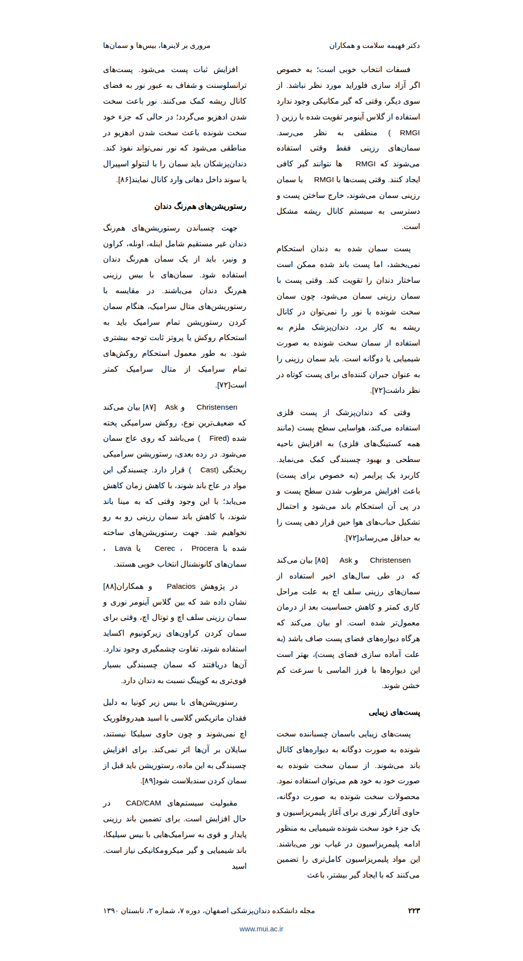دکتر فهیمه سلامت و همکاران
مروری بر لاینرها، بیس‌ها و سمان‌ها
فسفات انتخاب خوبی است؛ به خصوص اگر آزاد سازی فلوراید مورد نظر نباشد. از سوی دیگر، وقتی که گیر مکانیکی وجود ندارد استفاده از گلاس آینومر تقویت شده با رزین (RMGI) منطقی به نظر می‌رسد. سمان‌های رزینی فقط وقتی استفاده می‌شوند که RMGI ها نتوانند گیر کافی ایجاد کنند. وقتی پست‌ها با RMGI یا سمان رزینی سمان می‌شوند، خارج ساختن پست و دسترسی به سیستم کانال ریشه مشکل است.
پست سمان شده به دندان استحکام نمی‌بخشد، اما پست باند شده ممکن است ساختار دندان را تقویت کند. وقتی پست با سمان رزینی سمان می‌شود، چون سمان سخت شونده با نور را نمی‌توان در کانال ریشه به کار برد، دندان‌پزشک ملزم به استفاده از سمان سخت شونده به صورت شیمیایی یا دوگانه است. باید سمان رزینی را به عنوان جبران کننده‌ای برای پست کوتاه در نظر داشت[۷۲].
وقتی که دندان‌پزشک از پست فلزی استفاده می‌کند، هواسایی سطح پست (مانند همه کستینگ‌های فلزی) به افزایش ناحیه سطحی و بهبود چسبندگی کمک می‌نماید. کاربرد یک پرایمر (به خصوص برای پست) باعث افزایش مرطوب شدن سطح پست و در پی آن استحکام باند می‌شود و احتمال تشکیل حباب‌های هوا حین قرار دهی پست را به حداقل می‌رساند[۷۲].
Christensen و Ask [۸۵] بیان می‌کند که در طی سال‌های اخیر استفاده از سمان‌های رزینی سلف اچ به علت مراحل کاری کمتر و کاهش حساسیت بعد از درمان معمول‌تر شده است. او بیان می‌کند که هرگاه دیواره‌های فضای پست صاف باشد (به علت آماده سازی فضای پست)، بهتر است این دیواره‌ها با فرز الماسی با سرعت کم خشن شوند.
پست‌های زیبایی
پست‌های زیبایی باسمان چسباننده سخت شونده به صورت دوگانه به دیواره‌های کانال باند می‌شوند. از سمان سخت شونده به صورت خود به خود هم می‌توان استفاده نمود. محصولات سخت شونده به صورت دوگانه، حاوی آغازگر نوری برای آغاز پلیمریزاسیون و یک جزء خود سخت شونده شیمیایی به منظور ادامه پلیمریزاسیون در غیاب نور می‌باشند. این مواد پلیمریزاسیون کامل‌تری را تضمین می‌کنند که با ایجاد گیر بیشتر، باعث
افزایش ثبات پست می‌شود. پست‌های ترانسلوسنت و شفاف به عبور نور به فضای کانال ریشه کمک می‌کنند. نور باعث سخت شدن ادهزیو می‌گردد؛ در حالی که جزء خود سخت شونده باعث سخت شدن ادهزیو در مناطقی می‌شود که نور نمی‌تواند نفوذ کند. دندان‌پزشکان باید سمان را با لنتولو اسپیرال یا سوند داخل دهانی وارد کانال نمایند[۸۶].
رستوریشن‌های هم‌رنگ دندان
جهت چسباندن رستوریشن‌های هم‌رنگ دندان غیر مستقیم شامل اینله، اونله، کراون و ونیر، باید از یک سمان هم‌رنگ دندان استفاده شود. سمان‌های با بیس رزینی هم‌رنگ دندان می‌باشند. در مقایسه با رستوریشن‌های متال سرامیک، هنگام سمان کردن رستوریشن تمام سرامیک باید به استحکام روکش یا پروتز ثابت توجه بیشتری شود. به طور معمول استحکام روکش‌های تمام سرامیک از متال سرامیک کمتر است[۷۲].
Christensen و Ask[۸۷] بیان می‌کند که ضعیف‌ترین نوع، روکش سرامیکی پخته شده (Fired) می‌باشد که روی عاج سمان می‌شود. در رده بعدی، رستوریشن سرامیکی ریختگی (Cast) قرار دارد. چسبندگی این مواد در عاج باند شوند، با کاهش زمان کاهش می‌یابد؛ با این وجود وقتی که به مینا باند شوند، با کاهش باند سمان رزینی رو به رو نخواهیم شد. جهت رستوریشن‌های ساخته شده با Procera، Cerec یا Lava، سمان‌های کانونشنال انتخاب خوبی هستند.
در پژوهش Palacios و همکاران[۸۸] نشان داده شد که بین گلاس آینومر نوری و سمان رزینی سلف اچ و توتال اچ، وقتی برای سمان کردن کراون‌های زیرکونیوم اکساید استفاده شوند، تفاوت چشمگیری وجود ندارد. آن‌ها دریافتند که سمان چسبندگی بسیار قوی‌تری به کوپینگ نسبت به دندان دارد.
رستوریشن‌های با بیس زیر کونیا به دلیل فقدان ماتریکس گلاسی با اسید هیدروفلوریک اچ نمی‌شوند و چون حاوی سیلیکا نیستند، سایلان بر آن‌ها اثر نمی‌کند. برای افزایش چسبندگی به این ماده، رستوریشن باید قبل از سمان کردن سندبلاست شود[۸۹].
مقبولیت سیستم‌های CAD/CAM در حال افزایش است. برای تضمین باند رزینی پایدار و قوی به سرامیک‌هایی با بیس سیلیکا، باند شیمیایی و گیر میکرومکانیکی نیاز است. اسید
۲۲۳
مجله دانشکده دندان‌پزشکی اصفهان، دوره ۷، شماره ۲، تابستان ۱۳۹۰
www.mui.ac.ir